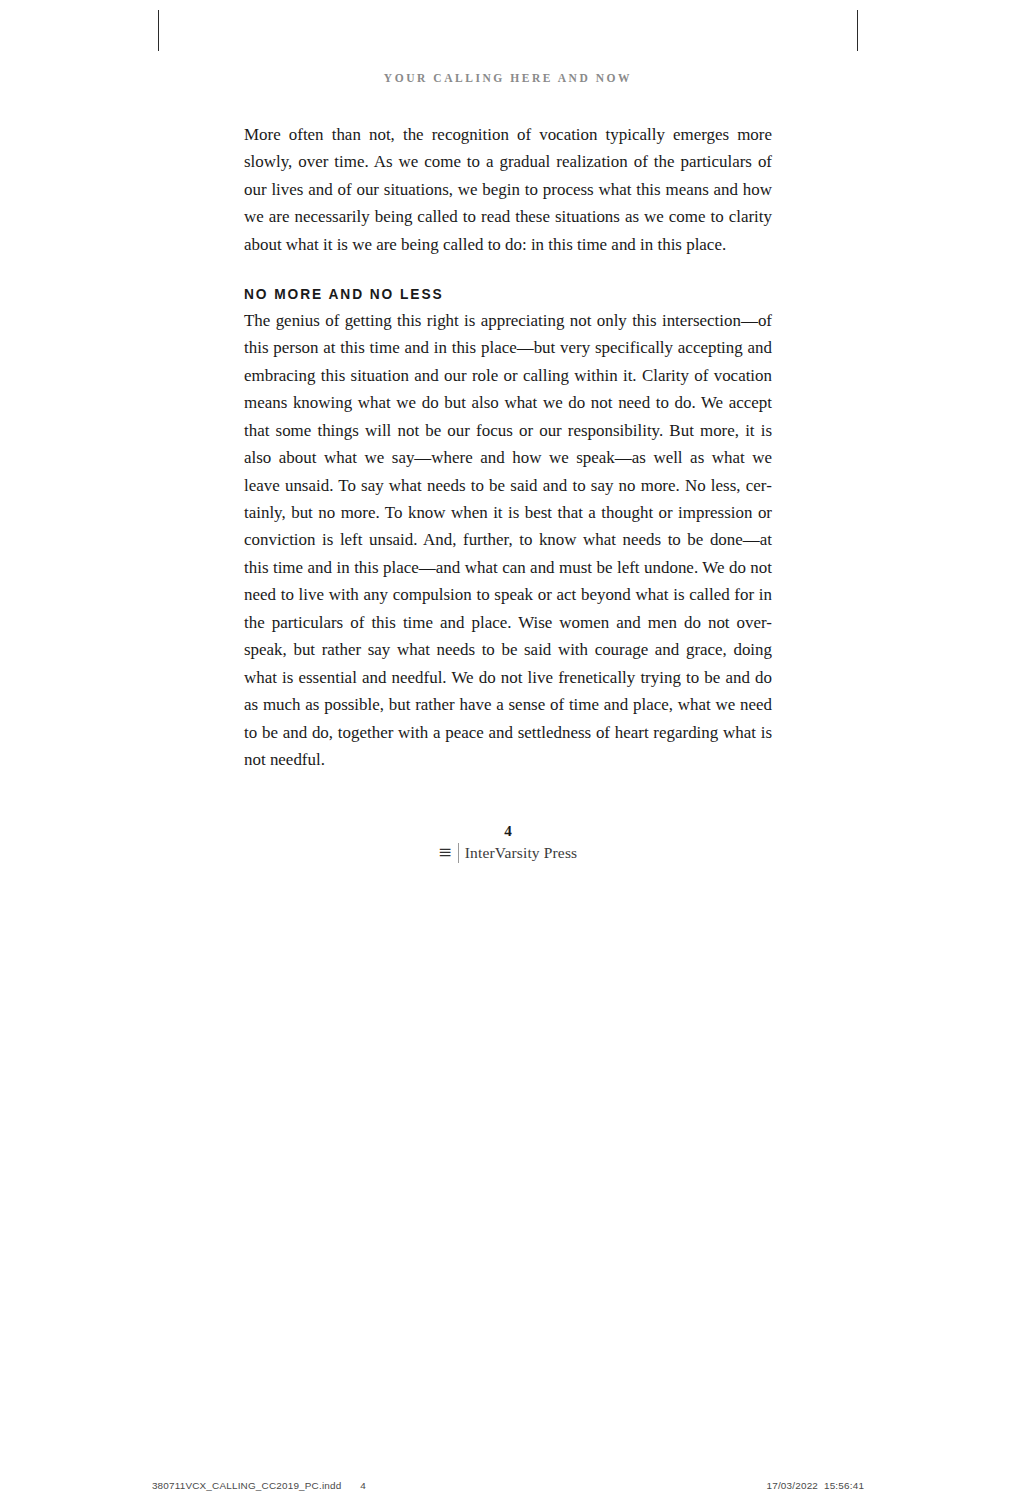Your Calling Here and Now
More often than not, the recognition of vocation typically emerges more slowly, over time. As we come to a gradual realization of the particulars of our lives and of our situations, we begin to process what this means and how we are necessarily being called to read these situations as we come to clarity about what it is we are being called to do: in this time and in this place.
No More and No Less
The genius of getting this right is appreciating not only this intersection—of this person at this time and in this place—but very specifically accepting and embracing this situation and our role or calling within it. Clarity of vocation means knowing what we do but also what we do not need to do. We accept that some things will not be our focus or our responsibility. But more, it is also about what we say—where and how we speak—as well as what we leave unsaid. To say what needs to be said and to say no more. No less, certainly, but no more. To know when it is best that a thought or impression or conviction is left unsaid. And, further, to know what needs to be done—at this time and in this place—and what can and must be left undone. We do not need to live with any compulsion to speak or act beyond what is called for in the particulars of this time and place. Wise women and men do not over-speak, but rather say what needs to be said with courage and grace, doing what is essential and needful. We do not live frenetically trying to be and do as much as possible, but rather have a sense of time and place, what we need to be and do, together with a peace and settledness of heart regarding what is not needful.
4 ≡ InterVarsity Press
380711VCX_CALLING_CC2019_PC.indd 4 17/03/2022 15:56:41